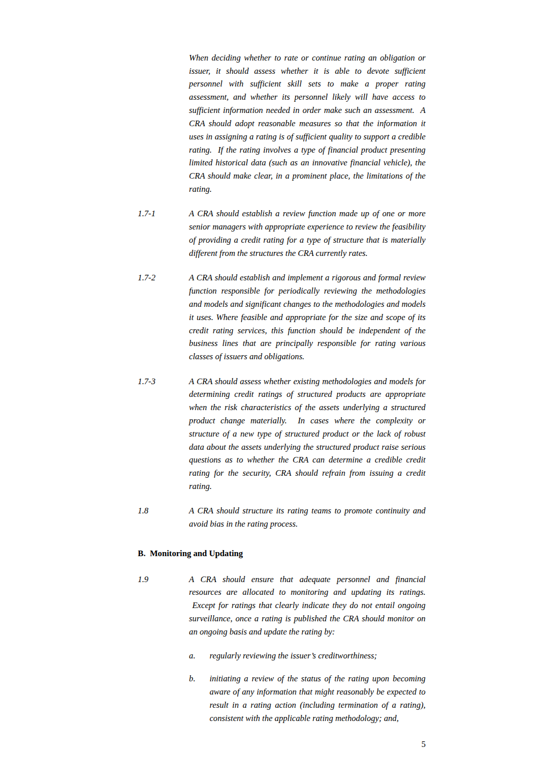When deciding whether to rate or continue rating an obligation or issuer, it should assess whether it is able to devote sufficient personnel with sufficient skill sets to make a proper rating assessment, and whether its personnel likely will have access to sufficient information needed in order make such an assessment. A CRA should adopt reasonable measures so that the information it uses in assigning a rating is of sufficient quality to support a credible rating. If the rating involves a type of financial product presenting limited historical data (such as an innovative financial vehicle), the CRA should make clear, in a prominent place, the limitations of the rating.
1.7-1 A CRA should establish a review function made up of one or more senior managers with appropriate experience to review the feasibility of providing a credit rating for a type of structure that is materially different from the structures the CRA currently rates.
1.7-2 A CRA should establish and implement a rigorous and formal review function responsible for periodically reviewing the methodologies and models and significant changes to the methodologies and models it uses. Where feasible and appropriate for the size and scope of its credit rating services, this function should be independent of the business lines that are principally responsible for rating various classes of issuers and obligations.
1.7-3 A CRA should assess whether existing methodologies and models for determining credit ratings of structured products are appropriate when the risk characteristics of the assets underlying a structured product change materially. In cases where the complexity or structure of a new type of structured product or the lack of robust data about the assets underlying the structured product raise serious questions as to whether the CRA can determine a credible credit rating for the security, CRA should refrain from issuing a credit rating.
1.8 A CRA should structure its rating teams to promote continuity and avoid bias in the rating process.
B. Monitoring and Updating
1.9 A CRA should ensure that adequate personnel and financial resources are allocated to monitoring and updating its ratings. Except for ratings that clearly indicate they do not entail ongoing surveillance, once a rating is published the CRA should monitor on an ongoing basis and update the rating by:
a. regularly reviewing the issuer’s creditworthiness;
b. initiating a review of the status of the rating upon becoming aware of any information that might reasonably be expected to result in a rating action (including termination of a rating), consistent with the applicable rating methodology; and,
5